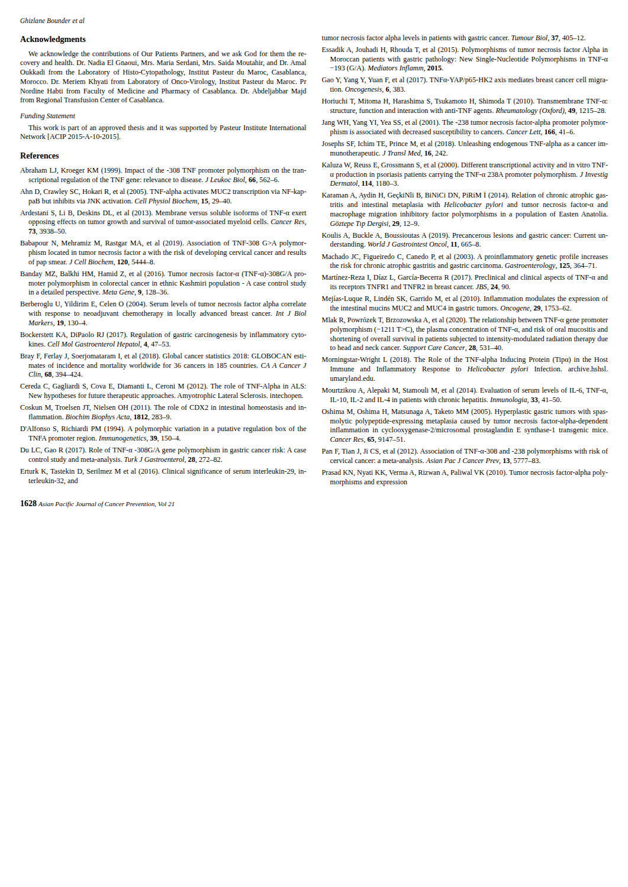Ghizlane Bounder et al
Acknowledgments
We acknowledge the contributions of Our Patients Partners, and we ask God for them the recovery and health. Dr. Nadia El Gnaoui, Mrs. Maria Serdani, Mrs. Saida Moutahir, and Dr. Amal Oukkadi from the Laboratory of Histo-Cytopathology, Institut Pasteur du Maroc, Casablanca, Morocco. Dr. Meriem Khyati from Laboratory of Onco-Virology, Institut Pasteur du Maroc. Pr Nordine Habti from Faculty of Medicine and Pharmacy of Casablanca. Dr. Abdeljabbar Majd from Regional Transfusion Center of Casablanca.
Funding Statement
This work is part of an approved thesis and it was supported by Pasteur Institute International Network [ACIP 2015-A-10-2015].
References
Abraham LJ, Kroeger KM (1999). Impact of the -308 TNF promoter polymorphism on the transcriptional regulation of the TNF gene: relevance to disease. J Leukoc Biol, 66, 562–6.
Ahn D, Crawley SC, Hokari R, et al (2005). TNF-alpha activates MUC2 transcription via NF-kappaB but inhibits via JNK activation. Cell Physiol Biochem, 15, 29–40.
Ardestani S, Li B, Deskins DL, et al (2013). Membrane versus soluble isoforms of TNF-α exert opposing effects on tumor growth and survival of tumor-associated myeloid cells. Cancer Res, 73, 3938–50.
Babapour N, Mehramiz M, Rastgar MA, et al (2019). Association of TNF-308 G>A polymorphism located in tumor necrosis factor a with the risk of developing cervical cancer and results of pap smear. J Cell Biochem, 120, 5444–8.
Banday MZ, Balkhi HM, Hamid Z, et al (2016). Tumor necrosis factor-α (TNF-α)-308G/A promoter polymorphism in colorectal cancer in ethnic Kashmiri population - A case control study in a detailed perspective. Meta Gene, 9, 128–36.
Berberoglu U, Yildirim E, Celen O (2004). Serum levels of tumor necrosis factor alpha correlate with response to neoadjuvant chemotherapy in locally advanced breast cancer. Int J Biol Markers, 19, 130–4.
Bockerstett KA, DiPaolo RJ (2017). Regulation of gastric carcinogenesis by inflammatory cytokines. Cell Mol Gastroenterol Hepatol, 4, 47–53.
Bray F, Ferlay J, Soerjomataram I, et al (2018). Global cancer statistics 2018: GLOBOCAN estimates of incidence and mortality worldwide for 36 cancers in 185 countries. CA A Cancer J Clin, 68, 394–424.
Cereda C, Gagliardi S, Cova E, Diamanti L, Ceroni M (2012). The role of TNF-Alpha in ALS: New hypotheses for future therapeutic approaches. Amyotrophic Lateral Sclerosis. intechopen.
Coskun M, Troelsen JT, Nielsen OH (2011). The role of CDX2 in intestinal homeostasis and inflammation. Biochim Biophys Acta, 1812, 283–9.
D'Alfonso S, Richiardi PM (1994). A polymorphic variation in a putative regulation box of the TNFA promoter region. Immunogenetics, 39, 150–4.
Du LC, Gao R (2017). Role of TNF-α -308G/A gene polymorphism in gastric cancer risk: A case control study and meta-analysis. Turk J Gastroenterol, 28, 272–82.
Erturk K, Tastekin D, Serilmez M et al (2016). Clinical significance of serum interleukin-29, interleukin-32, and
tumor necrosis factor alpha levels in patients with gastric cancer. Tumour Biol, 37, 405–12.
Essadik A, Jouhadi H, Rhouda T, et al (2015). Polymorphisms of tumor necrosis factor Alpha in Moroccan patients with gastric pathology: New Single-Nucleotide Polymorphisms in TNF-α −193 (G/A). Mediators Inflamm, 2015.
Gao Y, Yang Y, Yuan F, et al (2017). TNFα-YAP/p65-HK2 axis mediates breast cancer cell migration. Oncogenesis, 6, 383.
Horiuchi T, Mitoma H, Harashima S, Tsukamoto H, Shimoda T (2010). Transmembrane TNF-α: structure, function and interaction with anti-TNF agents. Rheumatology (Oxford), 49, 1215–28.
Jang WH, Yang YI, Yea SS, et al (2001). The -238 tumor necrosis factor-alpha promoter polymorphism is associated with decreased susceptibility to cancers. Cancer Lett, 166, 41–6.
Josephs SF, Ichim TE, Prince M, et al (2018). Unleashing endogenous TNF-alpha as a cancer immunotherapeutic. J Transl Med, 16, 242.
Kaluza W, Reuss E, Grossmann S, et al (2000). Different transcriptional activity and in vitro TNF-α production in psoriasis patients carrying the TNF-α 238A promoter polymorphism. J Investig Dermatol, 114, 1180–3.
Karaman A, Aydin H, GeçkiNli B, BiNiCi DN, PiRiM İ (2014). Relation of chronic atrophic gastritis and intestinal metaplasia with Helicobacter pylori and tumor necrosis factor-α and macrophage migration inhibitory factor polymorphisms in a population of Easten Anatolia. Göztepe Tıp Dergisi, 29, 12–9.
Koulis A, Buckle A, Boussioutas A (2019). Precancerous lesions and gastric cancer: Current understanding. World J Gastrointest Oncol, 11, 665–8.
Machado JC, Figueiredo C, Canedo P, et al (2003). A proinflammatory genetic profile increases the risk for chronic atrophic gastritis and gastric carcinoma. Gastroenterology, 125, 364–71.
Martínez-Reza I, Díaz L, García-Becerra R (2017). Preclinical and clinical aspects of TNF-α and its receptors TNFR1 and TNFR2 in breast cancer. JBS, 24, 90.
Mejías-Luque R, Lindén SK, Garrido M, et al (2010). Inflammation modulates the expression of the intestinal mucins MUC2 and MUC4 in gastric tumors. Oncogene, 29, 1753–62.
Mlak R, Powrózek T, Brzozowska A, et al (2020). The relationship between TNF-α gene promoter polymorphism (−1211 T>C), the plasma concentration of TNF-α, and risk of oral mucositis and shortening of overall survival in patients subjected to intensity-modulated radiation therapy due to head and neck cancer. Support Care Cancer, 28, 531–40.
Morningstar-Wright L (2018). The Role of the TNF-alpha Inducing Protein (Tipα) in the Host Immune and Inflammatory Response to Helicobacter pylori Infection. archive.hshsl. umaryland.edu.
Mourtzikou A, Alepaki M, Stamouli M, et al (2014). Evaluation of serum levels of IL-6, TNF-α, IL-10, IL-2 and IL-4 in patients with chronic hepatitis. Inmunologia, 33, 41–50.
Oshima M, Oshima H, Matsunaga A, Taketo MM (2005). Hyperplastic gastric tumors with spasmolytic polypeptide-expressing metaplasia caused by tumor necrosis factor-alpha-dependent inflammation in cyclooxygenase-2/microsomal prostaglandin E synthase-1 transgenic mice. Cancer Res, 65, 9147–51.
Pan F, Tian J, Ji CS, et al (2012). Association of TNF-α-308 and -238 polymorphisms with risk of cervical cancer: a meta-analysis. Asian Pac J Cancer Prev, 13, 5777–83.
Prasad KN, Nyati KK, Verma A, Rizwan A, Paliwal VK (2010). Tumor necrosis factor-alpha polymorphisms and expression
1628 Asian Pacific Journal of Cancer Prevention, Vol 21